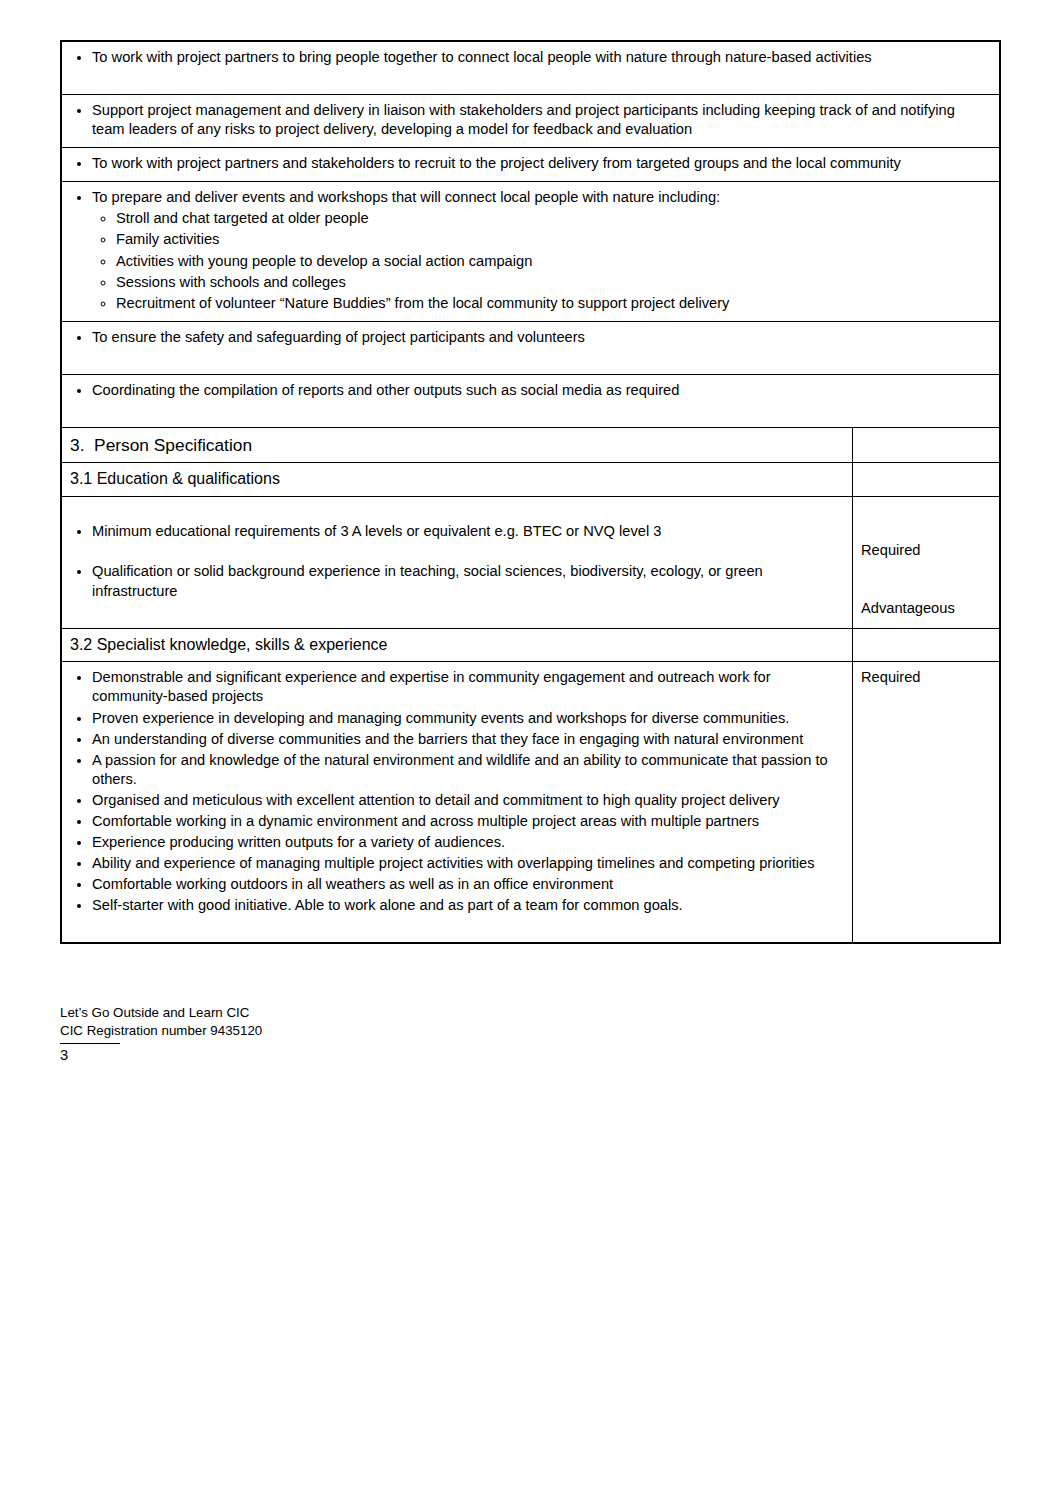| To work with project partners to bring people together to connect local people with nature through nature-based activities |
| Support project management and delivery in liaison with stakeholders and project participants including keeping track of and notifying team leaders of any risks to project delivery, developing a model for feedback and evaluation |
| To work with project partners and stakeholders to recruit to the project delivery from targeted groups and the local community |
| To prepare and deliver events and workshops that will connect local people with nature including: Stroll and chat targeted at older people Family activities Activities with young people to develop a social action campaign Sessions with schools and colleges Recruitment of volunteer “Nature Buddies” from the local community to support project delivery |
| To ensure the safety and safeguarding of project participants and volunteers |
| Coordinating the compilation of reports and other outputs such as social media as required |
| 3. Person Specification | |
| 3.1 Education & qualifications | |
| Minimum educational requirements of 3 A levels or equivalent e.g. BTEC or NVQ level 3 Qualification or solid background experience in teaching, social sciences, biodiversity, ecology, or green infrastructure | Required Advantageous |
| 3.2 Specialist knowledge, skills & experience | |
| Demonstrable and significant experience and expertise in community engagement and outreach work for community-based projects Proven experience in developing and managing community events and workshops for diverse communities. An understanding of diverse communities and the barriers that they face in engaging with natural environment A passion for and knowledge of the natural environment and wildlife and an ability to communicate that passion to others. Organised and meticulous with excellent attention to detail and commitment to high quality project delivery Comfortable working in a dynamic environment and across multiple project areas with multiple partners Experience producing written outputs for a variety of audiences. Ability and experience of managing multiple project activities with overlapping timelines and competing priorities Comfortable working outdoors in all weathers as well as in an office environment Self-starter with good initiative. Able to work alone and as part of a team for common goals. | Required |
Let’s Go Outside and Learn CIC
CIC Registration number 9435120
3